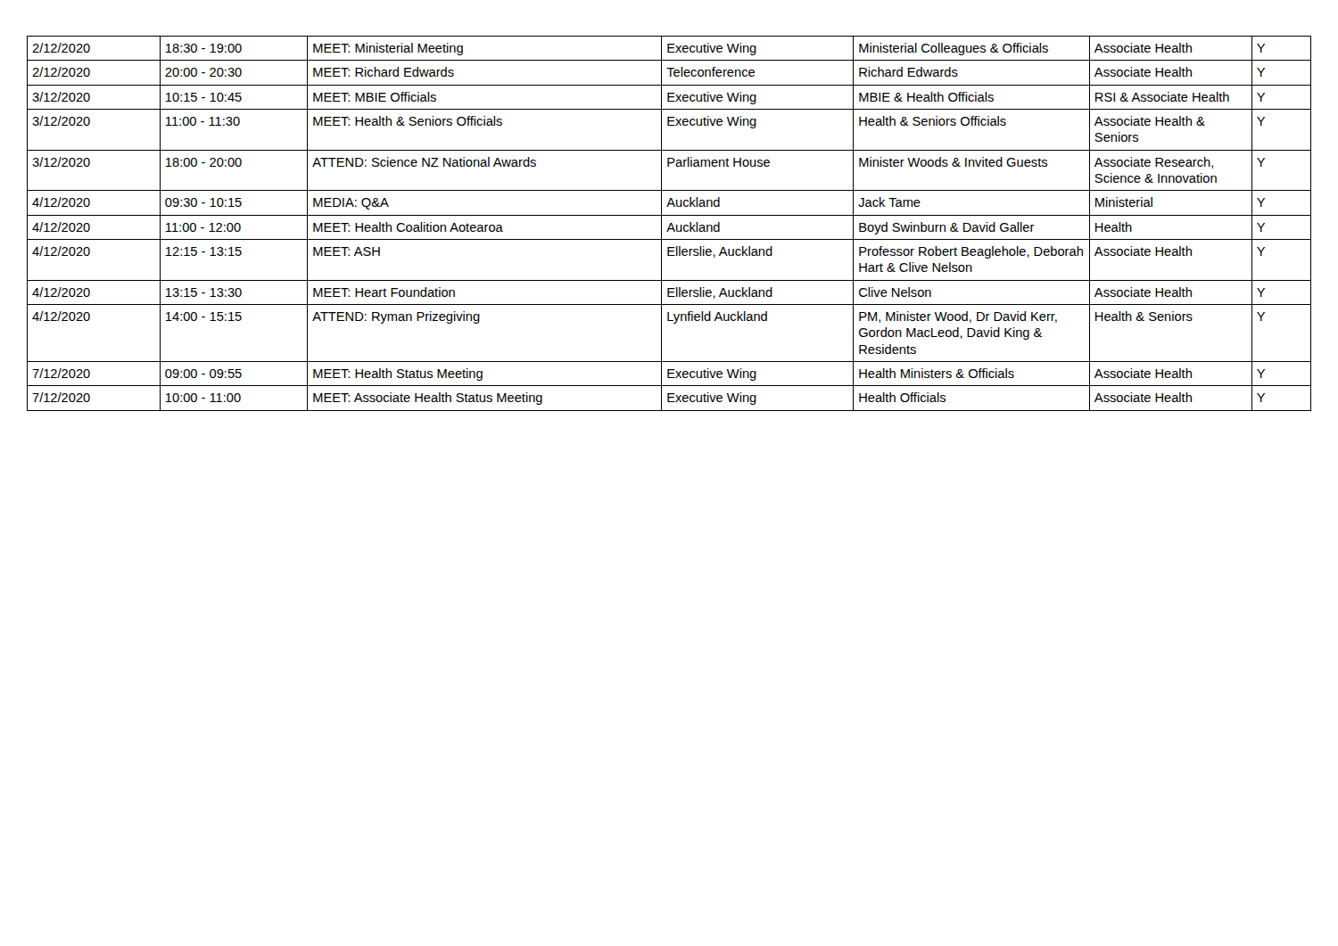| 2/12/2020 | 18:30 - 19:00 | MEET: Ministerial Meeting | Executive Wing | Ministerial Colleagues & Officials | Associate Health | Y |
| 2/12/2020 | 20:00 - 20:30 | MEET: Richard Edwards | Teleconference | Richard Edwards | Associate Health | Y |
| 3/12/2020 | 10:15 - 10:45 | MEET: MBIE Officials | Executive Wing | MBIE & Health Officials | RSI & Associate Health | Y |
| 3/12/2020 | 11:00 - 11:30 | MEET: Health & Seniors Officials | Executive Wing | Health & Seniors Officials | Associate Health & Seniors | Y |
| 3/12/2020 | 18:00 - 20:00 | ATTEND: Science NZ National Awards | Parliament House | Minister Woods & Invited Guests | Associate Research, Science & Innovation | Y |
| 4/12/2020 | 09:30 - 10:15 | MEDIA: Q&A | Auckland | Jack Tame | Ministerial | Y |
| 4/12/2020 | 11:00 - 12:00 | MEET: Health Coalition Aotearoa | Auckland | Boyd Swinburn & David Galler | Health | Y |
| 4/12/2020 | 12:15 - 13:15 | MEET: ASH | Ellerslie, Auckland | Professor Robert Beaglehole, Deborah Hart & Clive Nelson | Associate Health | Y |
| 4/12/2020 | 13:15 - 13:30 | MEET: Heart Foundation | Ellerslie, Auckland | Clive Nelson | Associate Health | Y |
| 4/12/2020 | 14:00 - 15:15 | ATTEND: Ryman Prizegiving | Lynfield Auckland | PM, Minister Wood, Dr David Kerr, Gordon MacLeod, David King & Residents | Health & Seniors | Y |
| 7/12/2020 | 09:00 - 09:55 | MEET: Health Status Meeting | Executive Wing | Health Ministers & Officials | Associate Health | Y |
| 7/12/2020 | 10:00 - 11:00 | MEET: Associate Health Status Meeting | Executive Wing | Health Officials | Associate Health | Y |